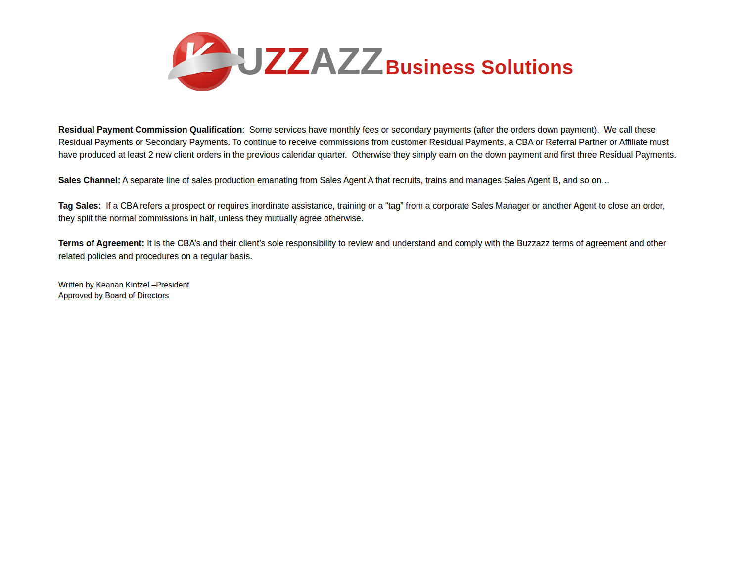K UZZ AZZ Business Solutions
Residual Payment Commission Qualification: Some services have monthly fees or secondary payments (after the orders down payment). We call these Residual Payments or Secondary Payments. To continue to receive commissions from customer Residual Payments, a CBA or Referral Partner or Affiliate must have produced at least 2 new client orders in the previous calendar quarter. Otherwise they simply earn on the down payment and first three Residual Payments.
Sales Channel: A separate line of sales production emanating from Sales Agent A that recruits, trains and manages Sales Agent B, and so on…
Tag Sales: If a CBA refers a prospect or requires inordinate assistance, training or a “tag” from a corporate Sales Manager or another Agent to close an order, they split the normal commissions in half, unless they mutually agree otherwise.
Terms of Agreement: It is the CBA’s and their client’s sole responsibility to review and understand and comply with the Buzzazz terms of agreement and other related policies and procedures on a regular basis.
Written by Keanan Kintzel –President
Approved by Board of Directors